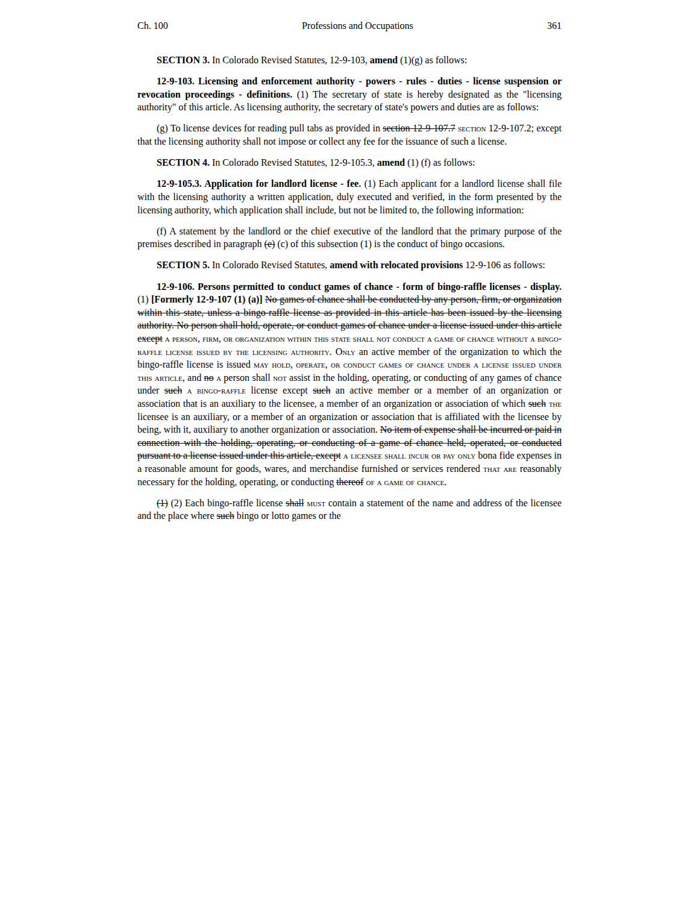Ch. 100 Professions and Occupations 361
SECTION 3. In Colorado Revised Statutes, 12-9-103, amend (1)(g) as follows:
12-9-103. Licensing and enforcement authority - powers - rules - duties - license suspension or revocation proceedings - definitions. (1) The secretary of state is hereby designated as the "licensing authority" of this article. As licensing authority, the secretary of state's powers and duties are as follows:
(g) To license devices for reading pull tabs as provided in section 12-9-107.7 section 12-9-107.2; except that the licensing authority shall not impose or collect any fee for the issuance of such a license.
SECTION 4. In Colorado Revised Statutes, 12-9-105.3, amend (1) (f) as follows:
12-9-105.3. Application for landlord license - fee. (1) Each applicant for a landlord license shall file with the licensing authority a written application, duly executed and verified, in the form presented by the licensing authority, which application shall include, but not be limited to, the following information:
(f) A statement by the landlord or the chief executive of the landlord that the primary purpose of the premises described in paragraph (e) (c) of this subsection (1) is the conduct of bingo occasions.
SECTION 5. In Colorado Revised Statutes, amend with relocated provisions 12-9-106 as follows:
12-9-106. Persons permitted to conduct games of chance - form of bingo-raffle licenses - display. (1) [Formerly 12-9-107 (1) (a)] No games of chance shall be conducted by any person, firm, or organization within this state, unless a bingo-raffle license as provided in this article has been issued by the licensing authority. No person shall hold, operate, or conduct games of chance under a license issued under this article except a person, firm, or organization within this state shall not conduct a game of chance without a bingo-raffle license issued by the licensing authority. Only an active member of the organization to which the bingo-raffle license is issued may hold, operate, or conduct games of chance under a license issued under this article, and no a person shall not assist in the holding, operating, or conducting of any games of chance under such a bingo-raffle license except such an active member or a member of an organization or association that is an auxiliary to the licensee, a member of an organization or association of which such the licensee is an auxiliary, or a member of an organization or association that is affiliated with the licensee by being, with it, auxiliary to another organization or association. No item of expense shall be incurred or paid in connection with the holding, operating, or conducting of a game of chance held, operated, or conducted pursuant to a license issued under this article, except a licensee shall incur or pay only bona fide expenses in a reasonable amount for goods, wares, and merchandise furnished or services rendered that are reasonably necessary for the holding, operating, or conducting thereof of a game of chance.
(1) (2) Each bingo-raffle license shall must contain a statement of the name and address of the licensee and the place where such bingo or lotto games or the